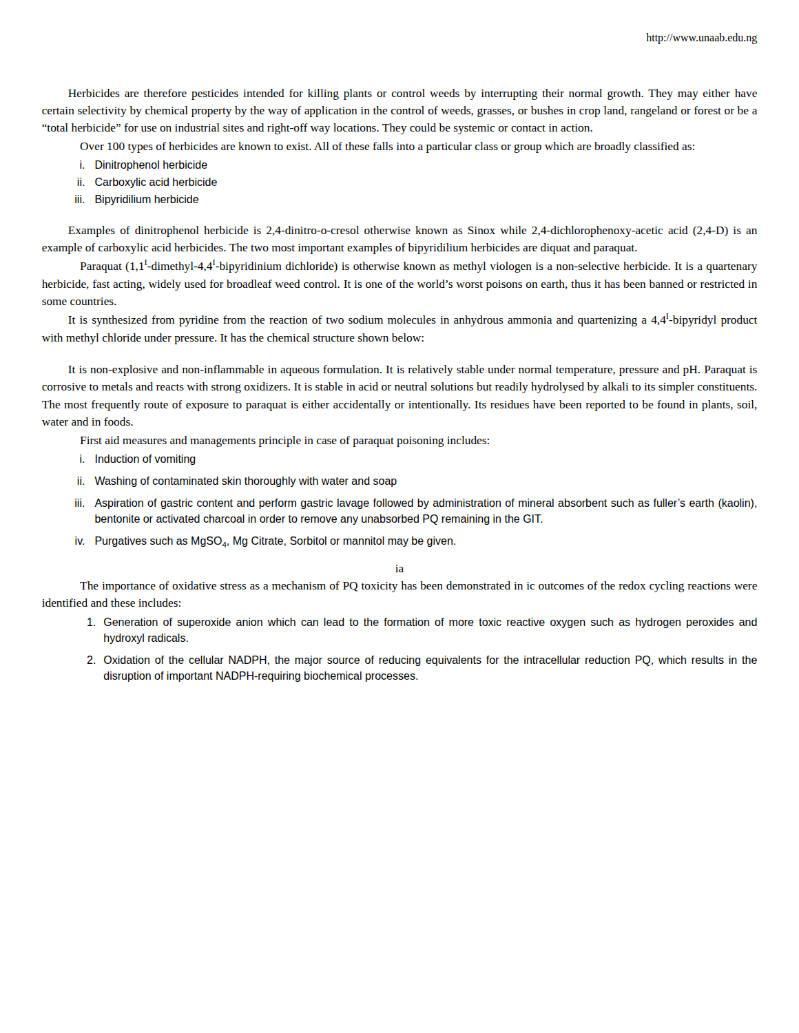http://www.unaab.edu.ng
Herbicides are therefore pesticides intended for killing plants or control weeds by interrupting their normal growth. They may either have certain selectivity by chemical property by the way of application in the control of weeds, grasses, or bushes in crop land, rangeland or forest or be a “total herbicide” for use on industrial sites and right-off way locations. They could be systemic or contact in action.
Over 100 types of herbicides are known to exist. All of these falls into a particular class or group which are broadly classified as:
Dinitrophenol herbicide
Carboxylic acid herbicide
Bipyridilium herbicide
Examples of dinitrophenol herbicide is 2,4-dinitro-o-cresol otherwise known as Sinox while 2,4-dichlorophenoxy-acetic acid (2,4-D) is an example of carboxylic acid herbicides. The two most important examples of bipyridilium herbicides are diquat and paraquat.
Paraquat (1,1I-dimethyl-4,4I-bipyridinium dichloride) is otherwise known as methyl viologen is a non-selective herbicide. It is a quartenary herbicide, fast acting, widely used for broadleaf weed control. It is one of the world’s worst poisons on earth, thus it has been banned or restricted in some countries.
It is synthesized from pyridine from the reaction of two sodium molecules in anhydrous ammonia and quartenizing a 4,4I-bipyridyl product with methyl chloride under pressure. It has the chemical structure shown below:
It is non-explosive and non-inflammable in aqueous formulation. It is relatively stable under normal temperature, pressure and pH. Paraquat is corrosive to metals and reacts with strong oxidizers. It is stable in acid or neutral solutions but readily hydrolysed by alkali to its simpler constituents. The most frequently route of exposure to paraquat is either accidentally or intentionally. Its residues have been reported to be found in plants, soil, water and in foods.
First aid measures and managements principle in case of paraquat poisoning includes:
Induction of vomiting
Washing of contaminated skin thoroughly with water and soap
Aspiration of gastric content and perform gastric lavage followed by administration of mineral absorbent such as fuller’s earth (kaolin), bentonite or activated charcoal in order to remove any unabsorbed PQ remaining in the GIT.
Purgatives such as MgSO4, Mg Citrate, Sorbitol or mannitol may be given.
ia
The importance of oxidative stress as a mechanism of PQ toxicity has been demonstrated in ic outcomes of the redox cycling reactions were identified and these includes:
Generation of superoxide anion which can lead to the formation of more toxic reactive oxygen such as hydrogen peroxides and hydroxyl radicals.
Oxidation of the cellular NADPH, the major source of reducing equivalents for the intracellular reduction PQ, which results in the disruption of important NADPH-requiring biochemical processes.